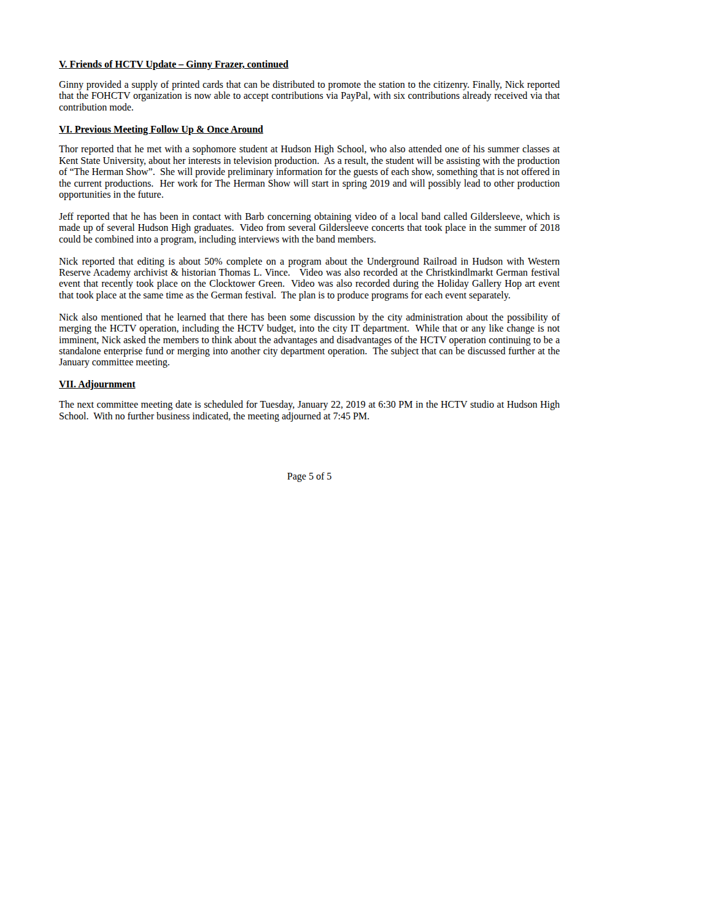V. Friends of HCTV Update – Ginny Frazer, continued
Ginny provided a supply of printed cards that can be distributed to promote the station to the citizenry. Finally, Nick reported that the FOHCTV organization is now able to accept contributions via PayPal, with six contributions already received via that contribution mode.
VI. Previous Meeting Follow Up & Once Around
Thor reported that he met with a sophomore student at Hudson High School, who also attended one of his summer classes at Kent State University, about her interests in television production. As a result, the student will be assisting with the production of “The Herman Show”. She will provide preliminary information for the guests of each show, something that is not offered in the current productions. Her work for The Herman Show will start in spring 2019 and will possibly lead to other production opportunities in the future.
Jeff reported that he has been in contact with Barb concerning obtaining video of a local band called Gildersleeve, which is made up of several Hudson High graduates. Video from several Gildersleeve concerts that took place in the summer of 2018 could be combined into a program, including interviews with the band members.
Nick reported that editing is about 50% complete on a program about the Underground Railroad in Hudson with Western Reserve Academy archivist & historian Thomas L. Vince. Video was also recorded at the Christkindlmarkt German festival event that recently took place on the Clocktower Green. Video was also recorded during the Holiday Gallery Hop art event that took place at the same time as the German festival. The plan is to produce programs for each event separately.
Nick also mentioned that he learned that there has been some discussion by the city administration about the possibility of merging the HCTV operation, including the HCTV budget, into the city IT department. While that or any like change is not imminent, Nick asked the members to think about the advantages and disadvantages of the HCTV operation continuing to be a standalone enterprise fund or merging into another city department operation. The subject that can be discussed further at the January committee meeting.
VII. Adjournment
The next committee meeting date is scheduled for Tuesday, January 22, 2019 at 6:30 PM in the HCTV studio at Hudson High School. With no further business indicated, the meeting adjourned at 7:45 PM.
Page 5 of 5